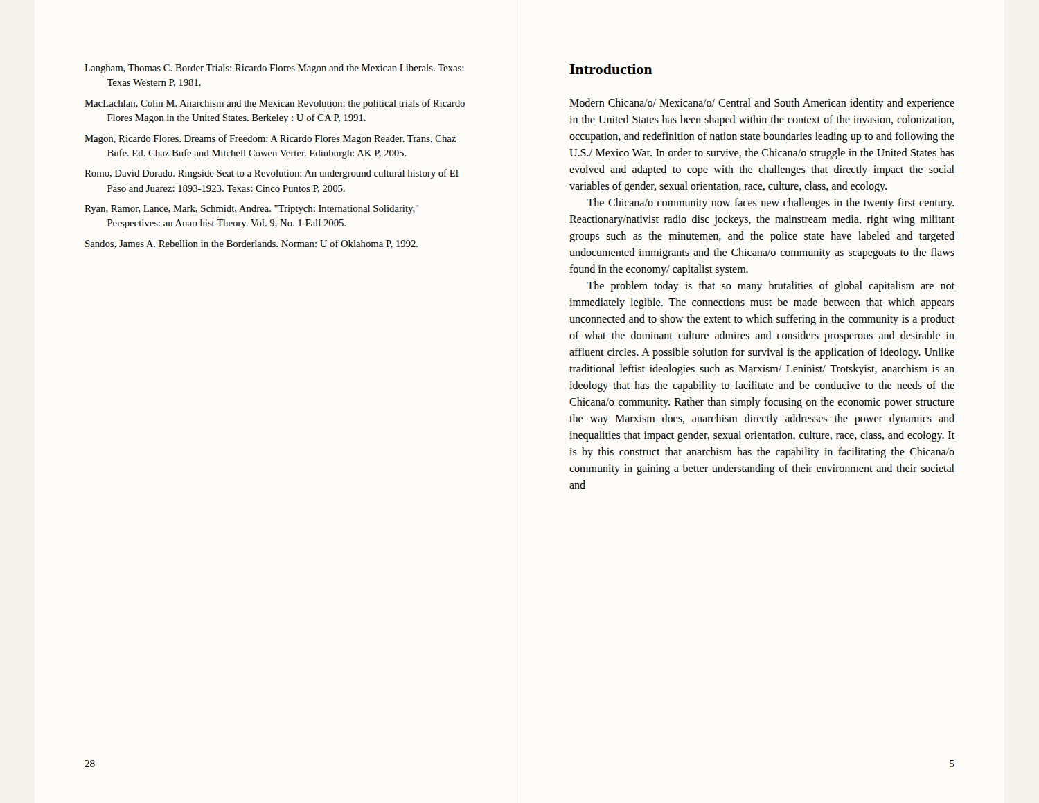Langham, Thomas C. Border Trials: Ricardo Flores Magon and the Mexican Liberals. Texas: Texas Western P, 1981.
MacLachlan, Colin M. Anarchism and the Mexican Revolution: the political trials of Ricardo Flores Magon in the United States. Berkeley : U of CA P, 1991.
Magon, Ricardo Flores. Dreams of Freedom: A Ricardo Flores Magon Reader. Trans. Chaz Bufe. Ed. Chaz Bufe and Mitchell Cowen Verter. Edinburgh: AK P, 2005.
Romo, David Dorado. Ringside Seat to a Revolution: An underground cultural history of El Paso and Juarez: 1893-1923. Texas: Cinco Puntos P, 2005.
Ryan, Ramor, Lance, Mark, Schmidt, Andrea. "Triptych: International Solidarity," Perspectives: an Anarchist Theory. Vol. 9, No. 1 Fall 2005.
Sandos, James A. Rebellion in the Borderlands. Norman: U of Oklahoma P, 1992.
28
Introduction
Modern Chicana/o/ Mexicana/o/ Central and South American identity and experience in the United States has been shaped within the context of the invasion, colonization, occupation, and redefinition of nation state boundaries leading up to and following the U.S./ Mexico War. In order to survive, the Chicana/o struggle in the United States has evolved and adapted to cope with the challenges that directly impact the social variables of gender, sexual orientation, race, culture, class, and ecology.
The Chicana/o community now faces new challenges in the twenty first century. Reactionary/nativist radio disc jockeys, the mainstream media, right wing militant groups such as the minutemen, and the police state have labeled and targeted undocumented immigrants and the Chicana/o community as scapegoats to the flaws found in the economy/ capitalist system.
The problem today is that so many brutalities of global capitalism are not immediately legible. The connections must be made between that which appears unconnected and to show the extent to which suffering in the community is a product of what the dominant culture admires and considers prosperous and desirable in affluent circles. A possible solution for survival is the application of ideology. Unlike traditional leftist ideologies such as Marxism/ Leninist/ Trotskyist, anarchism is an ideology that has the capability to facilitate and be conducive to the needs of the Chicana/o community. Rather than simply focusing on the economic power structure the way Marxism does, anarchism directly addresses the power dynamics and inequalities that impact gender, sexual orientation, culture, race, class, and ecology. It is by this construct that anarchism has the capability in facilitating the Chicana/o community in gaining a better understanding of their environment and their societal and
5